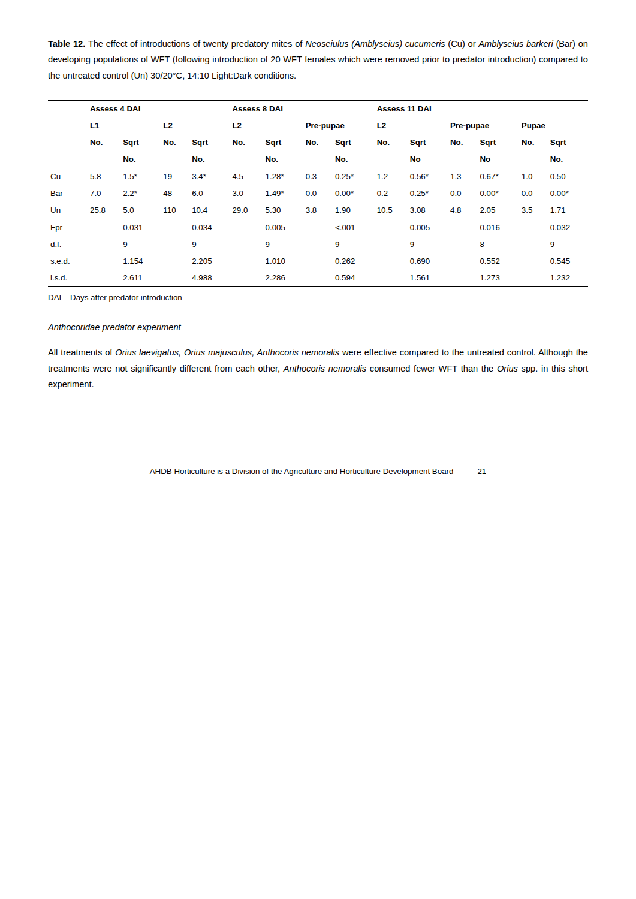Table 12. The effect of introductions of twenty predatory mites of Neoseiulus (Amblyseius) cucumeris (Cu) or Amblyseius barkeri (Bar) on developing populations of WFT (following introduction of 20 WFT females which were removed prior to predator introduction) compared to the untreated control (Un) 30/20°C, 14:10 Light:Dark conditions.
| | Assess 4 DAI | Assess 8 DAI | Assess 11 DAI |
| --- | --- | --- | --- |
| | L1 | L2 | L2 | Pre-pupae | L2 | Pre-pupae | Pupae |
| | No. | Sqrt | No. | Sqrt | No. | Sqrt | No. | Sqrt | No. | Sqrt | No. | Sqrt | No. | Sqrt |
| | | No. | | No. | | No. | | No. | | No | | No | | No. |
| Cu | 5.8 | 1.5* | 19 | 3.4* | 4.5 | 1.28* | 0.3 | 0.25* | 1.2 | 0.56* | 1.3 | 0.67* | 1.0 | 0.50 |
| Bar | 7.0 | 2.2* | 48 | 6.0 | 3.0 | 1.49* | 0.0 | 0.00* | 0.2 | 0.25* | 0.0 | 0.00* | 0.0 | 0.00* |
| Un | 25.8 | 5.0 | 110 | 10.4 | 29.0 | 5.30 | 3.8 | 1.90 | 10.5 | 3.08 | 4.8 | 2.05 | 3.5 | 1.71 |
| Fpr | | 0.031 | | 0.034 | | 0.005 | | <.001 | | 0.005 | | 0.016 | | 0.032 |
| d.f. | | 9 | | 9 | | 9 | | 9 | | 9 | | 8 | | 9 |
| s.e.d. | | 1.154 | | 2.205 | | 1.010 | | 0.262 | | 0.690 | | 0.552 | | 0.545 |
| l.s.d. | | 2.611 | | 4.988 | | 2.286 | | 0.594 | | 1.561 | | 1.273 | | 1.232 |
DAI – Days after predator introduction
Anthocoridae predator experiment
All treatments of Orius laevigatus, Orius majusculus, Anthocoris nemoralis were effective compared to the untreated control. Although the treatments were not significantly different from each other, Anthocoris nemoralis consumed fewer WFT than the Orius spp. in this short experiment.
AHDB Horticulture is a Division of the Agriculture and Horticulture Development Board21